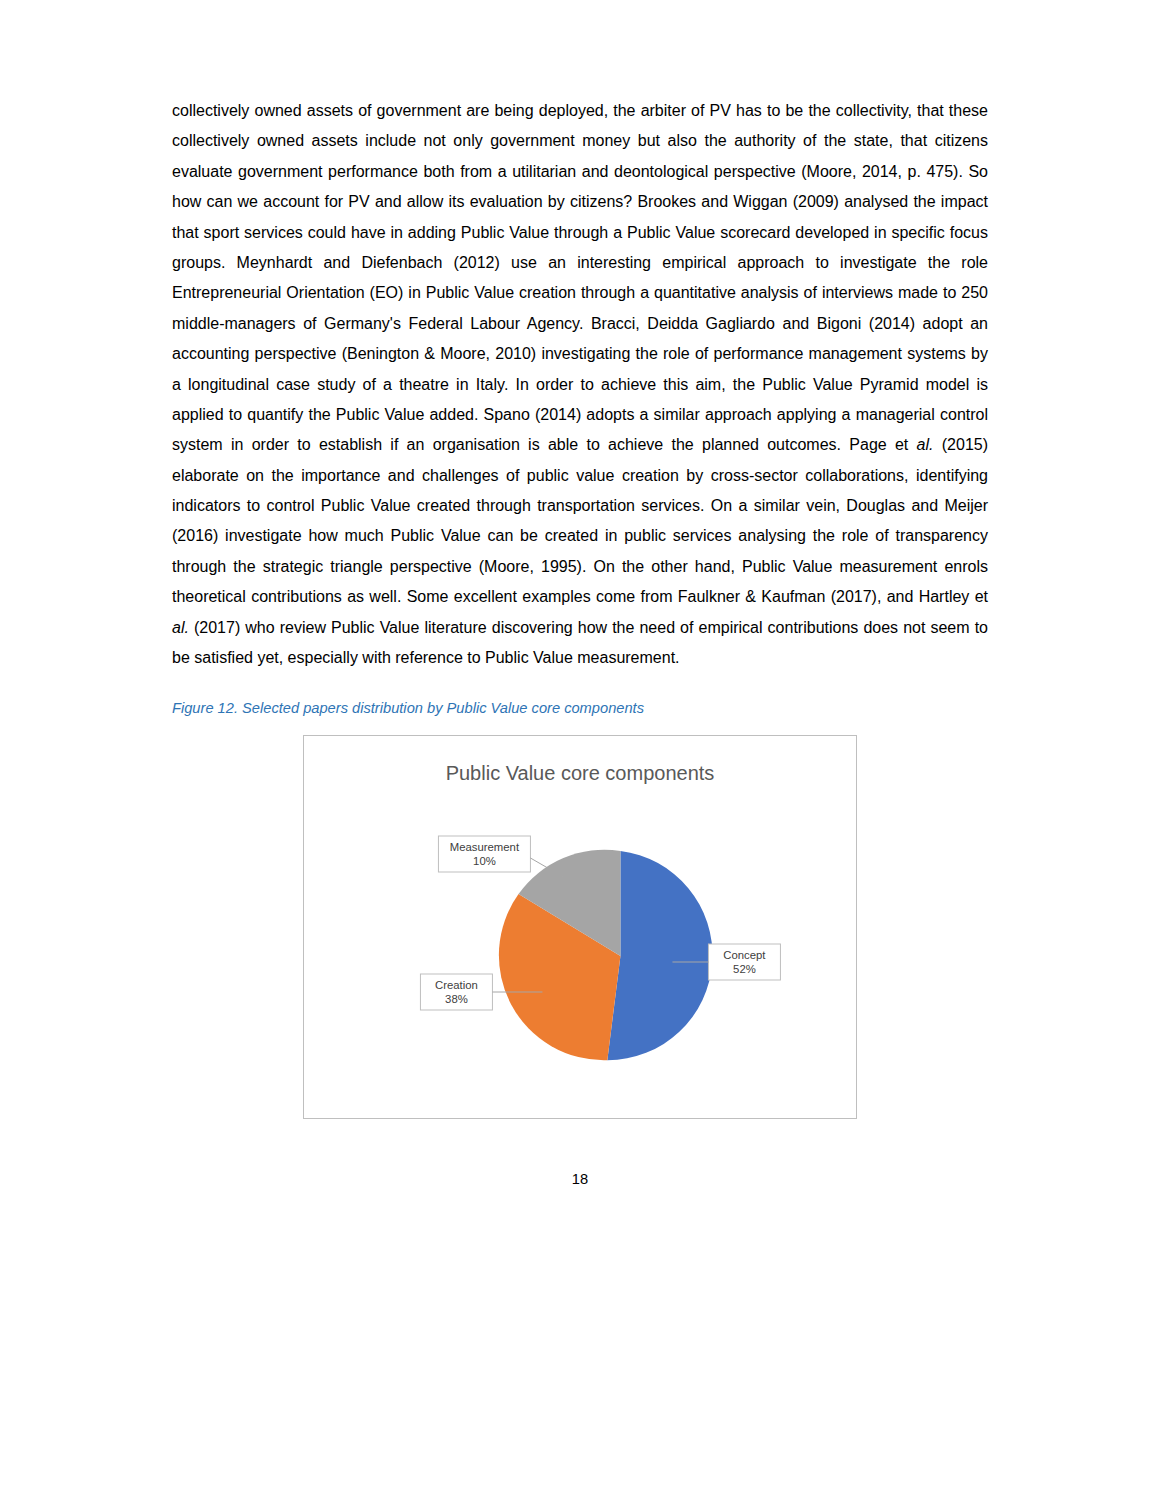collectively owned assets of government are being deployed, the arbiter of PV has to be the collectivity, that these collectively owned assets include not only government money but also the authority of the state, that citizens evaluate government performance both from a utilitarian and deontological perspective (Moore, 2014, p. 475). So how can we account for PV and allow its evaluation by citizens? Brookes and Wiggan (2009) analysed the impact that sport services could have in adding Public Value through a Public Value scorecard developed in specific focus groups. Meynhardt and Diefenbach (2012) use an interesting empirical approach to investigate the role Entrepreneurial Orientation (EO) in Public Value creation through a quantitative analysis of interviews made to 250 middle-managers of Germany's Federal Labour Agency. Bracci, Deidda Gagliardo and Bigoni (2014) adopt an accounting perspective (Benington & Moore, 2010) investigating the role of performance management systems by a longitudinal case study of a theatre in Italy. In order to achieve this aim, the Public Value Pyramid model is applied to quantify the Public Value added. Spano (2014) adopts a similar approach applying a managerial control system in order to establish if an organisation is able to achieve the planned outcomes. Page et al. (2015) elaborate on the importance and challenges of public value creation by cross-sector collaborations, identifying indicators to control Public Value created through transportation services. On a similar vein, Douglas and Meijer (2016) investigate how much Public Value can be created in public services analysing the role of transparency through the strategic triangle perspective (Moore, 1995). On the other hand, Public Value measurement enrols theoretical contributions as well. Some excellent examples come from Faulkner & Kaufman (2017), and Hartley et al. (2017) who review Public Value literature discovering how the need of empirical contributions does not seem to be satisfied yet, especially with reference to Public Value measurement.
Figure 12. Selected papers distribution by Public Value core components
Public Value core components
Measurement 10% Creation 38% Concept 52%
18